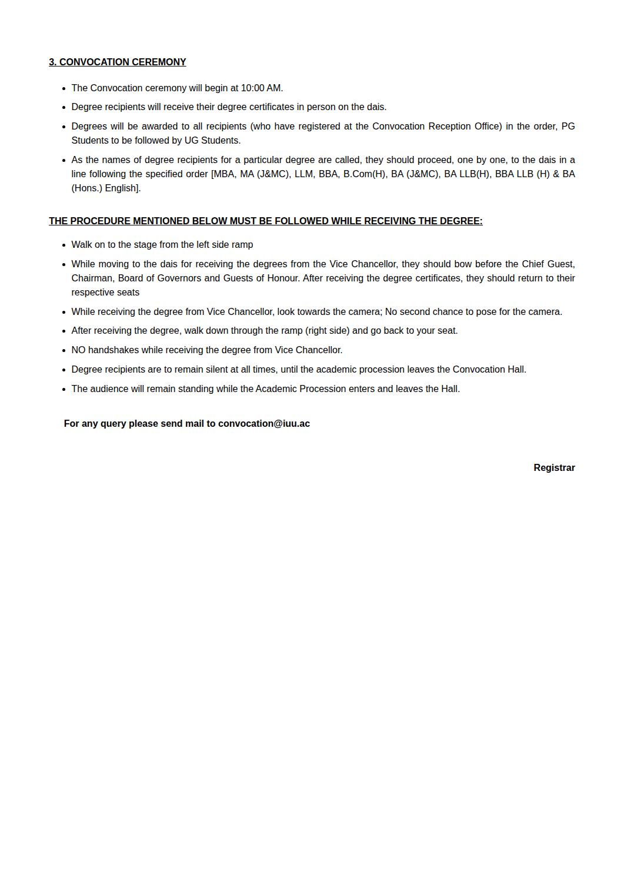3. CONVOCATION CEREMONY
The Convocation ceremony will begin at 10:00 AM.
Degree recipients will receive their degree certificates in person on the dais.
Degrees will be awarded to all recipients (who have registered at the Convocation Reception Office) in the order, PG Students to be followed by UG Students.
As the names of degree recipients for a particular degree are called, they should proceed, one by one, to the dais in a line following the specified order [MBA, MA (J&MC), LLM, BBA, B.Com(H), BA (J&MC), BA LLB(H), BBA LLB (H) & BA (Hons.) English].
THE PROCEDURE MENTIONED BELOW MUST BE FOLLOWED WHILE RECEIVING THE DEGREE:
Walk on to the stage from the left side ramp
While moving to the dais for receiving the degrees from the Vice Chancellor, they should bow before the Chief Guest, Chairman, Board of Governors and Guests of Honour. After receiving the degree certificates, they should return to their respective seats
While receiving the degree from Vice Chancellor, look towards the camera; No second chance to pose for the camera.
After receiving the degree, walk down through the ramp (right side) and go back to your seat.
NO handshakes while receiving the degree from Vice Chancellor.
Degree recipients are to remain silent at all times, until the academic procession leaves the Convocation Hall.
The audience will remain standing while the Academic Procession enters and leaves the Hall.
For any query please send mail to convocation@iuu.ac
Registrar